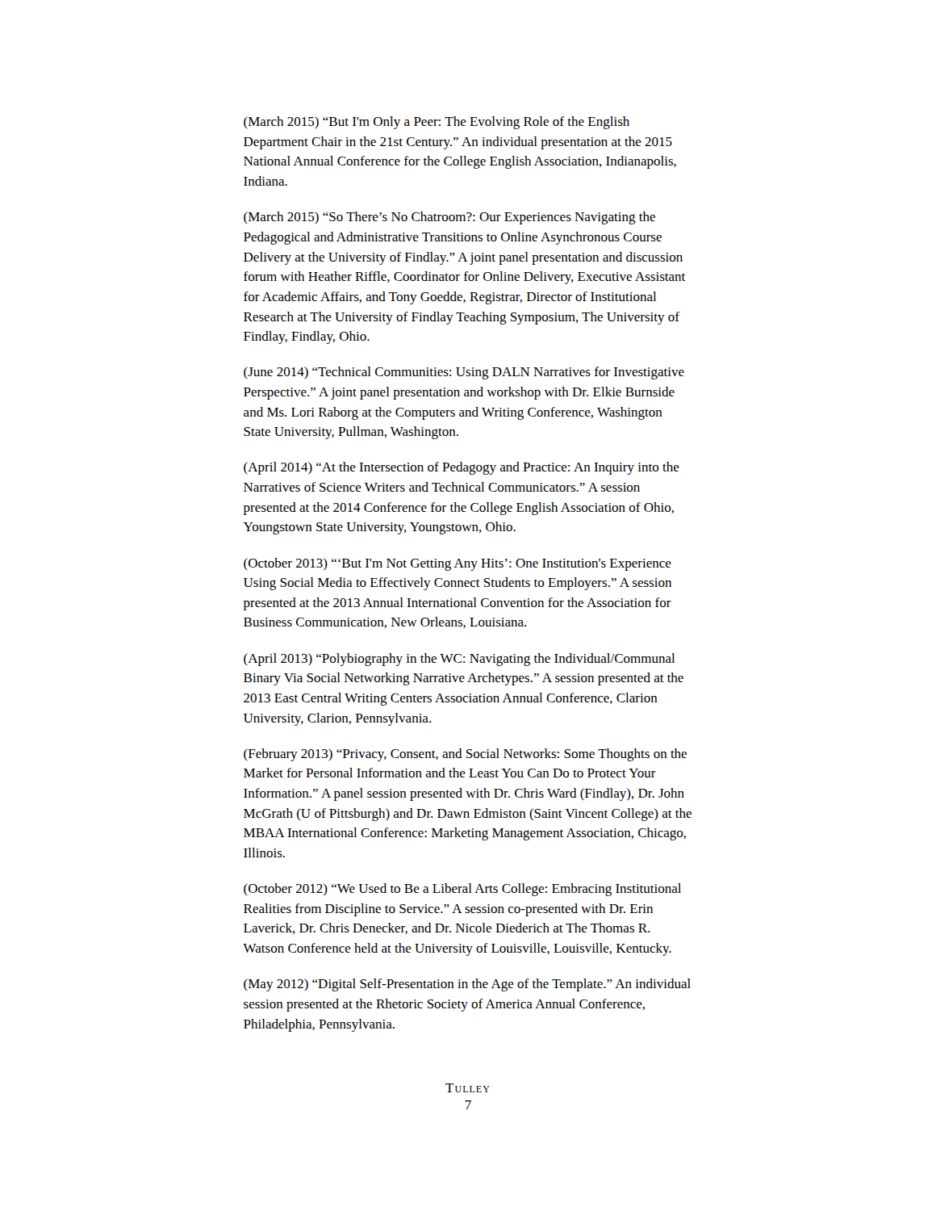(March 2015) “But I'm Only a Peer: The Evolving Role of the English Department Chair in the 21st Century.” An individual presentation at the 2015 National Annual Conference for the College English Association, Indianapolis, Indiana.
(March 2015) “So There’s No Chatroom?: Our Experiences Navigating the Pedagogical and Administrative Transitions to Online Asynchronous Course Delivery at the University of Findlay.” A joint panel presentation and discussion forum with Heather Riffle, Coordinator for Online Delivery, Executive Assistant for Academic Affairs, and Tony Goedde, Registrar, Director of Institutional Research at The University of Findlay Teaching Symposium, The University of Findlay, Findlay, Ohio.
(June 2014) “Technical Communities: Using DALN Narratives for Investigative Perspective.” A joint panel presentation and workshop with Dr. Elkie Burnside and Ms. Lori Raborg at the Computers and Writing Conference, Washington State University, Pullman, Washington.
(April 2014) “At the Intersection of Pedagogy and Practice: An Inquiry into the Narratives of Science Writers and Technical Communicators.” A session presented at the 2014 Conference for the College English Association of Ohio, Youngstown State University, Youngstown, Ohio.
(October 2013) “‘But I'm Not Getting Any Hits’: One Institution's Experience Using Social Media to Effectively Connect Students to Employers.” A session presented at the 2013 Annual International Convention for the Association for Business Communication, New Orleans, Louisiana.
(April 2013) “Polybiography in the WC: Navigating the Individual/Communal Binary Via Social Networking Narrative Archetypes.” A session presented at the 2013 East Central Writing Centers Association Annual Conference, Clarion University, Clarion, Pennsylvania.
(February 2013) “Privacy, Consent, and Social Networks: Some Thoughts on the Market for Personal Information and the Least You Can Do to Protect Your Information.” A panel session presented with Dr. Chris Ward (Findlay), Dr. John McGrath (U of Pittsburgh) and Dr. Dawn Edmiston (Saint Vincent College) at the MBAA International Conference: Marketing Management Association, Chicago, Illinois.
(October 2012) “We Used to Be a Liberal Arts College: Embracing Institutional Realities from Discipline to Service.” A session co-presented with Dr. Erin Laverick, Dr. Chris Denecker, and Dr. Nicole Diederich at The Thomas R. Watson Conference held at the University of Louisville, Louisville, Kentucky.
(May 2012) “Digital Self-Presentation in the Age of the Template.” An individual session presented at the Rhetoric Society of America Annual Conference, Philadelphia, Pennsylvania.
Tulley
7